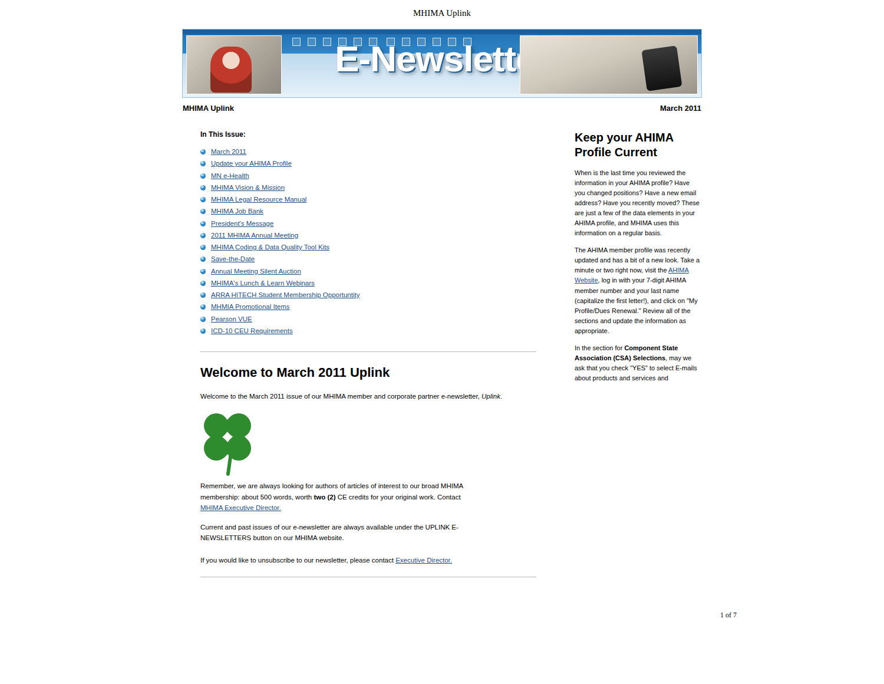MHIMA Uplink
E-Newsletter
MHIMA Uplink
March 2011
In This Issue:
March 2011
Update your AHIMA Profile
MN e-Health
MHIMA Vision & Mission
MHIMA Legal Resource Manual
MHIMA Job Bank
President's Message
2011 MHIMA Annual Meeting
MHIMA Coding & Data Quality Tool Kits
Save-the-Date
Annual Meeting Silent Auction
MHIMA's Lunch & Learn Webinars
ARRA HITECH Student Membership Opportuntity
MHMIA Promotional Items
Pearson VUE
ICD-10 CEU Requirements
Welcome to March 2011 Uplink
Welcome to the March 2011 issue of our MHIMA member and corporate partner e-newsletter, Uplink.
Remember, we are always looking for authors of articles of interest to our broad MHIMA membership: about 500 words, worth two (2) CE credits for your original work. Contact MHIMA Executive Director.
Current and past issues of our e-newsletter are always available under the UPLINK E-NEWSLETTERS button on our MHIMA website.
If you would like to unsubscribe to our newsletter, please contact Executive Director.
Keep your AHIMA Profile Current
When is the last time you reviewed the information in your AHIMA profile? Have you changed positions? Have a new email address? Have you recently moved? These are just a few of the data elements in your AHIMA profile, and MHIMA uses this information on a regular basis.
The AHIMA member profile was recently updated and has a bit of a new look. Take a minute or two right now, visit the AHIMA Website, log in with your 7-digit AHIMA member number and your last name (capitalize the first letter!), and click on "My Profile/Dues Renewal." Review all of the sections and update the information as appropriate.
In the section for Component State Association (CSA) Selections, may we ask that you check "YES" to select E-mails about products and services and
1 of 7